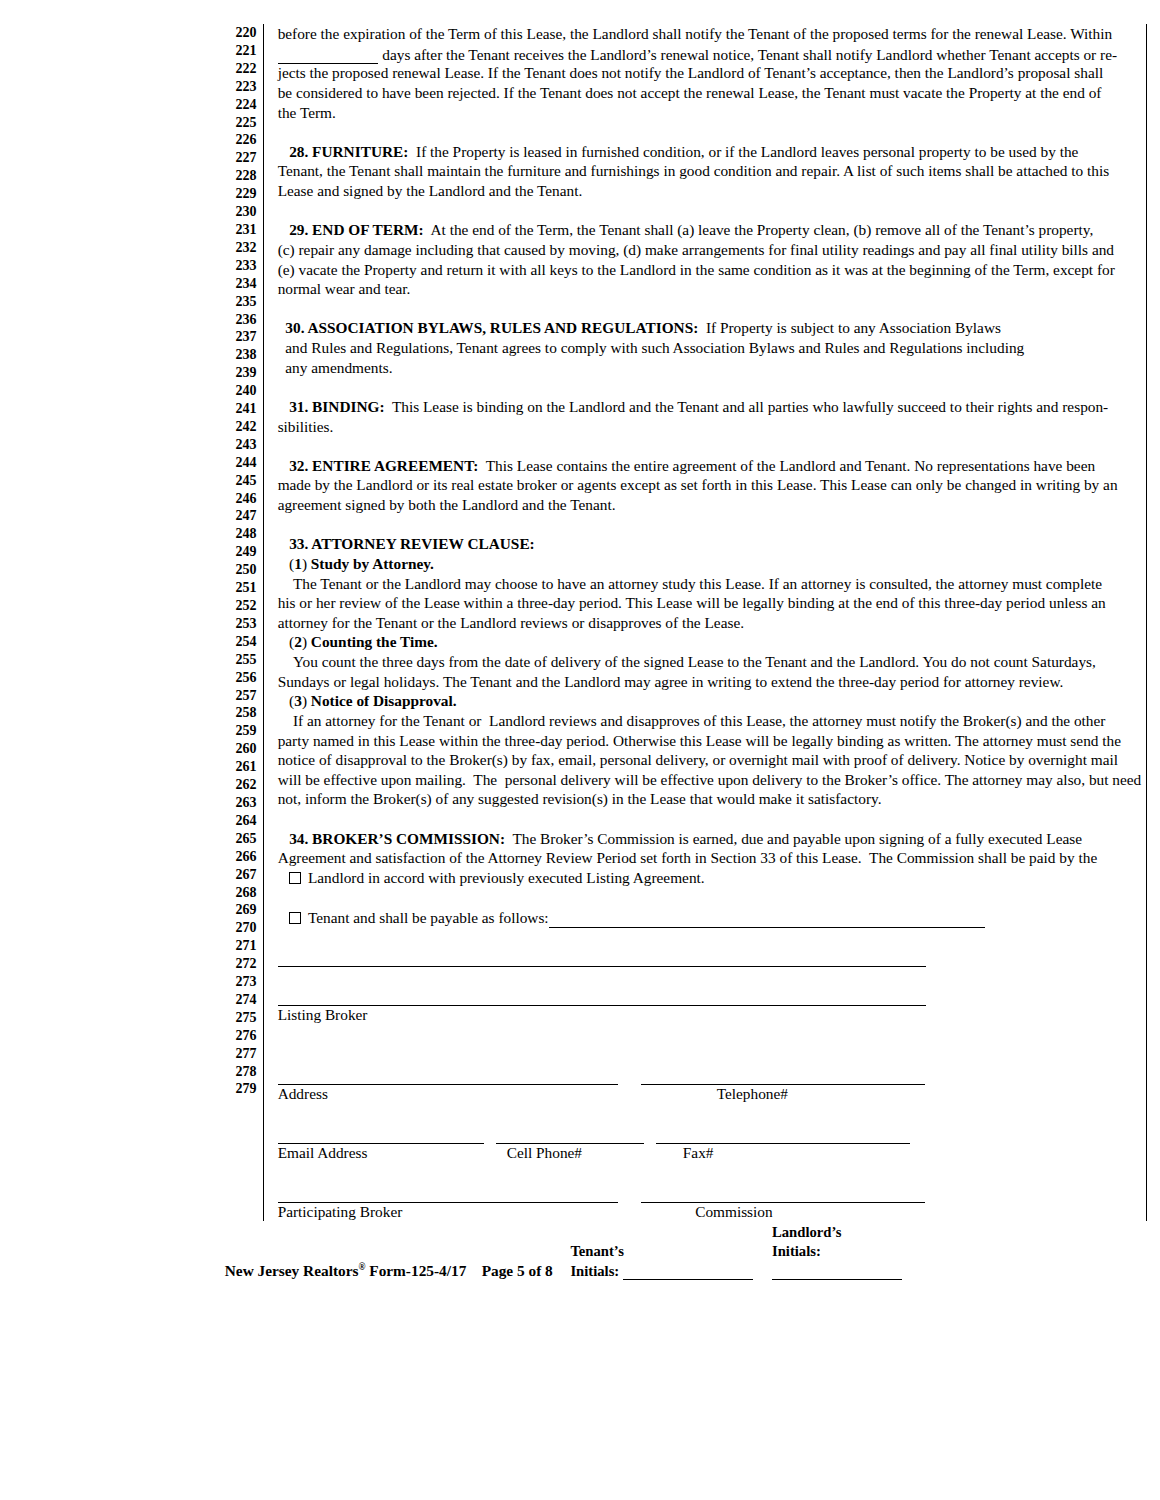220
221
222
223
224
225
226
227
228
229
230
231
232
233
234
235
236
237
238
239
240
241
242
243
244
245
246
247
248
249
250
251
252
253
254
255
256
257
258
259
260
261
262
263
264
265
266
267
268
269
270
271
272
273
274
275
276
277
278
279
before the expiration of the Term of this Lease, the Landlord shall notify the Tenant of the proposed terms for the renewal Lease. Within
days after the Tenant receives the Landlord’s renewal notice, Tenant shall notify Landlord whether Tenant accepts or re-
jects the proposed renewal Lease. If the Tenant does not notify the Landlord of Tenant’s acceptance, then the Landlord’s proposal shall
be considered to have been rejected. If the Tenant does not accept the renewal Lease, the Tenant must vacate the Property at the end of
the Term.
28. FURNITURE: If the Property is leased in furnished condition, or if the Landlord leaves personal property to be used by the
Tenant, the Tenant shall maintain the furniture and furnishings in good condition and repair. A list of such items shall be attached to this
Lease and signed by the Landlord and the Tenant.
29. END OF TERM: At the end of the Term, the Tenant shall (a) leave the Property clean, (b) remove all of the Tenant’s property,
(c) repair any damage including that caused by moving, (d) make arrangements for final utility readings and pay all final utility bills and
(e) vacate the Property and return it with all keys to the Landlord in the same condition as it was at the beginning of the Term, except for
normal wear and tear.
30. ASSOCIATION BYLAWS, RULES AND REGULATIONS: If Property is subject to any Association Bylaws
and Rules and Regulations, Tenant agrees to comply with such Association Bylaws and Rules and Regulations including
any amendments.
31. BINDING: This Lease is binding on the Landlord and the Tenant and all parties who lawfully succeed to their rights and respon-
sibilities.
32. ENTIRE AGREEMENT: This Lease contains the entire agreement of the Landlord and Tenant. No representations have been
made by the Landlord or its real estate broker or agents except as set forth in this Lease. This Lease can only be changed in writing by an
agreement signed by both the Landlord and the Tenant.
33. ATTORNEY REVIEW CLAUSE:
(1) Study by Attorney.
The Tenant or the Landlord may choose to have an attorney study this Lease. If an attorney is consulted, the attorney must complete
his or her review of the Lease within a three-day period. This Lease will be legally binding at the end of this three-day period unless an
attorney for the Tenant or the Landlord reviews or disapproves of the Lease.
(2) Counting the Time.
You count the three days from the date of delivery of the signed Lease to the Tenant and the Landlord. You do not count Saturdays,
Sundays or legal holidays. The Tenant and the Landlord may agree in writing to extend the three-day period for attorney review.
(3) Notice of Disapproval.
If an attorney for the Tenant or Landlord reviews and disapproves of this Lease, the attorney must notify the Broker(s) and the other
party named in this Lease within the three-day period. Otherwise this Lease will be legally binding as written. The attorney must send the
notice of disapproval to the Broker(s) by fax, email, personal delivery, or overnight mail with proof of delivery. Notice by overnight mail
will be effective upon mailing. The personal delivery will be effective upon delivery to the Broker’s office. The attorney may also, but need
not, inform the Broker(s) of any suggested revision(s) in the Lease that would make it satisfactory.
34. BROKER’S COMMISSION: The Broker’s Commission is earned, due and payable upon signing of a fully executed Lease
Agreement and satisfaction of the Attorney Review Period set forth in Section 33 of this Lease. The Commission shall be paid by the
Landlord in accord with previously executed Listing Agreement.
Tenant and shall be payable as follows:
Listing Broker
Address Telephone#
Email Address Cell Phone# Fax#
Participating Broker Commission
New Jersey Realtors® Form-125-4/17 Page 5 of 8
Tenant’s
Initials:
Landlord’s
Initials: